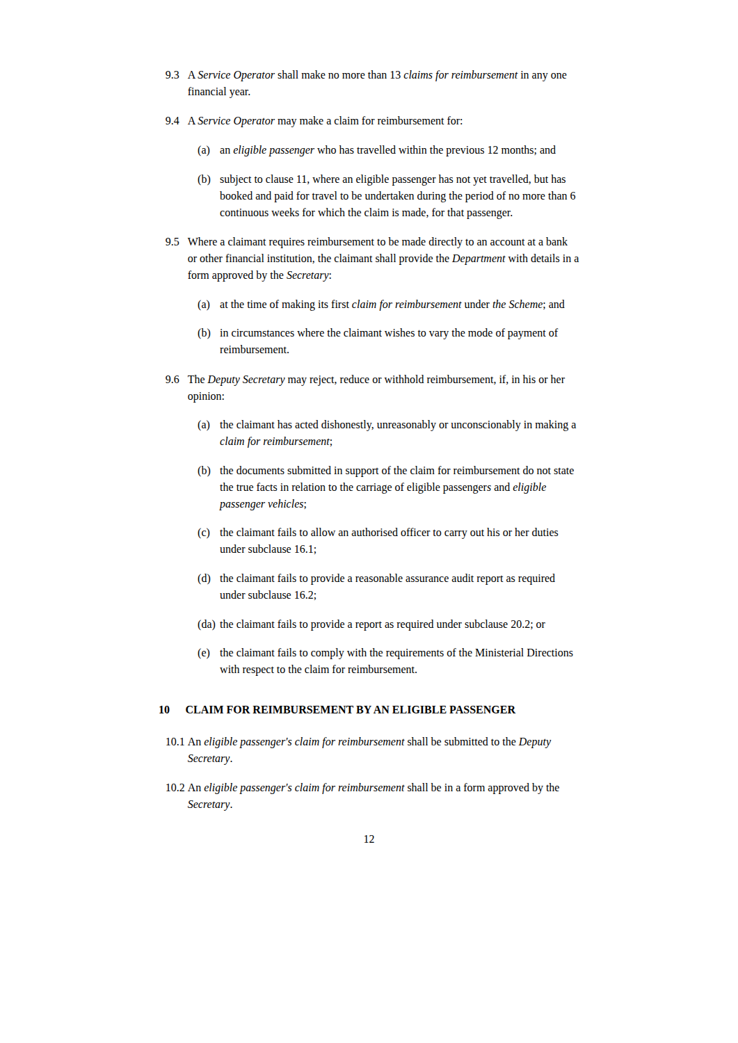9.3
A Service Operator shall make no more than 13 claims for reimbursement in any one financial year.
9.4
A Service Operator may make a claim for reimbursement for:
(a)
an eligible passenger who has travelled within the previous 12 months; and
(b)
subject to clause 11, where an eligible passenger has not yet travelled, but has booked and paid for travel to be undertaken during the period of no more than 6 continuous weeks for which the claim is made, for that passenger.
9.5
Where a claimant requires reimbursement to be made directly to an account at a bank or other financial institution, the claimant shall provide the Department with details in a form approved by the Secretary:
(a)
at the time of making its first claim for reimbursement under the Scheme; and
(b)
in circumstances where the claimant wishes to vary the mode of payment of reimbursement.
9.6
The Deputy Secretary may reject, reduce or withhold reimbursement, if, in his or her opinion:
(a)
the claimant has acted dishonestly, unreasonably or unconscionably in making a claim for reimbursement;
(b)
the documents submitted in support of the claim for reimbursement do not state the true facts in relation to the carriage of eligible passengers and eligible passenger vehicles;
(c)
the claimant fails to allow an authorised officer to carry out his or her duties under subclause 16.1;
(d)
the claimant fails to provide a reasonable assurance audit report as required under subclause 16.2;
(da)
the claimant fails to provide a report as required under subclause 20.2; or
(e)
the claimant fails to comply with the requirements of the Ministerial Directions with respect to the claim for reimbursement.
10 CLAIM FOR REIMBURSEMENT BY AN ELIGIBLE PASSENGER
10.1
An eligible passenger's claim for reimbursement shall be submitted to the Deputy Secretary.
10.2
An eligible passenger's claim for reimbursement shall be in a form approved by the Secretary.
12